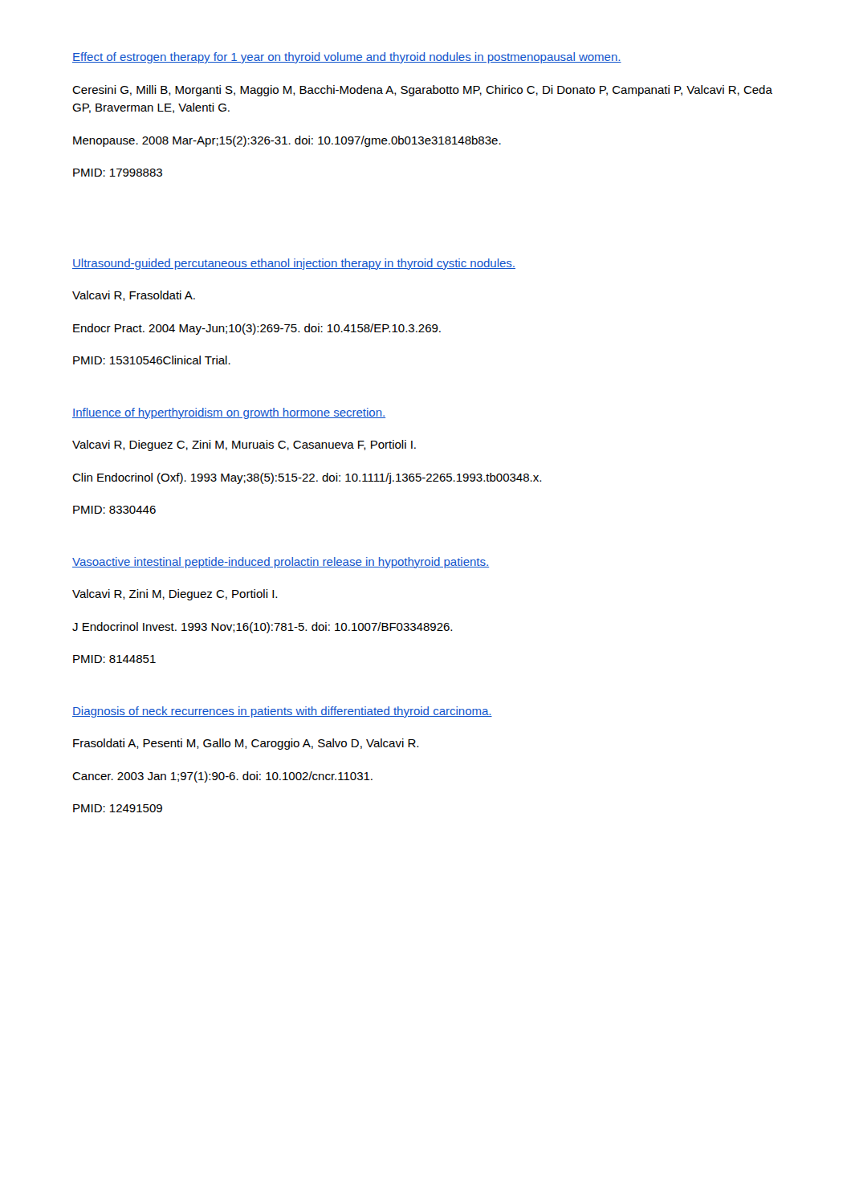Effect of estrogen therapy for 1 year on thyroid volume and thyroid nodules in postmenopausal women.
Ceresini G, Milli B, Morganti S, Maggio M, Bacchi-Modena A, Sgarabotto MP, Chirico C, Di Donato P, Campanati P, Valcavi R, Ceda GP, Braverman LE, Valenti G.
Menopause. 2008 Mar-Apr;15(2):326-31. doi: 10.1097/gme.0b013e318148b83e.
PMID: 17998883
Ultrasound-guided percutaneous ethanol injection therapy in thyroid cystic nodules.
Valcavi R, Frasoldati A.
Endocr Pract. 2004 May-Jun;10(3):269-75. doi: 10.4158/EP.10.3.269.
PMID: 15310546Clinical Trial.
Influence of hyperthyroidism on growth hormone secretion.
Valcavi R, Dieguez C, Zini M, Muruais C, Casanueva F, Portioli I.
Clin Endocrinol (Oxf). 1993 May;38(5):515-22. doi: 10.1111/j.1365-2265.1993.tb00348.x.
PMID: 8330446
Vasoactive intestinal peptide-induced prolactin release in hypothyroid patients.
Valcavi R, Zini M, Dieguez C, Portioli I.
J Endocrinol Invest. 1993 Nov;16(10):781-5. doi: 10.1007/BF03348926.
PMID: 8144851
Diagnosis of neck recurrences in patients with differentiated thyroid carcinoma.
Frasoldati A, Pesenti M, Gallo M, Caroggio A, Salvo D, Valcavi R.
Cancer. 2003 Jan 1;97(1):90-6. doi: 10.1002/cncr.11031.
PMID: 12491509